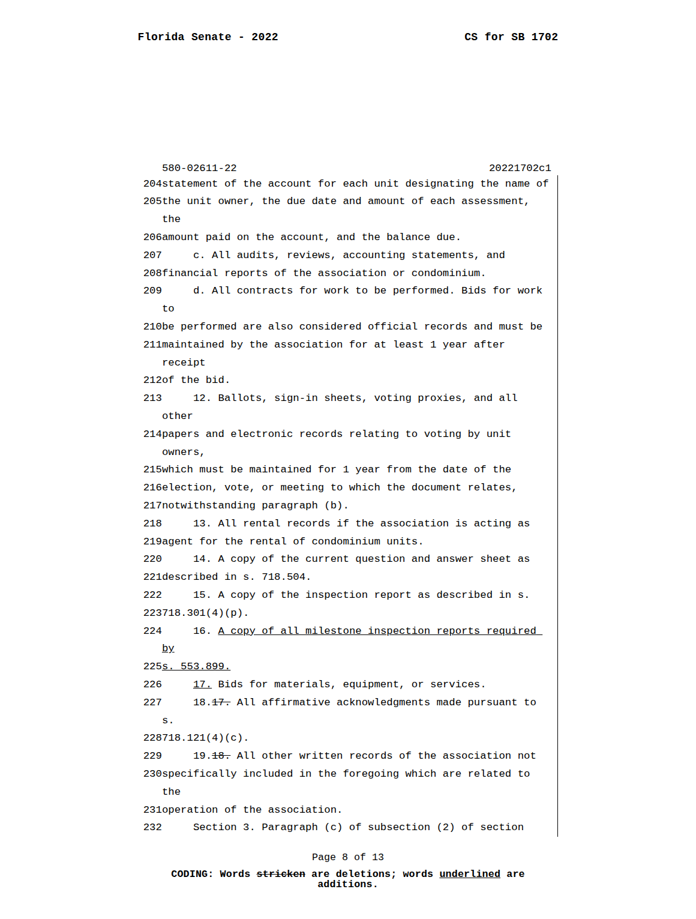Florida Senate - 2022
CS for SB 1702
580-02611-22
20221702c1
| 204 | statement of the account for each unit designating the name of |
| 205 | the unit owner, the due date and amount of each assessment, the |
| 206 | amount paid on the account, and the balance due. |
| 207 | c. All audits, reviews, accounting statements, and |
| 208 | financial reports of the association or condominium. |
| 209 | d. All contracts for work to be performed. Bids for work to |
| 210 | be performed are also considered official records and must be |
| 211 | maintained by the association for at least 1 year after receipt |
| 212 | of the bid. |
| 213 | 12. Ballots, sign-in sheets, voting proxies, and all other |
| 214 | papers and electronic records relating to voting by unit owners, |
| 215 | which must be maintained for 1 year from the date of the |
| 216 | election, vote, or meeting to which the document relates, |
| 217 | notwithstanding paragraph (b). |
| 218 | 13. All rental records if the association is acting as |
| 219 | agent for the rental of condominium units. |
| 220 | 14. A copy of the current question and answer sheet as |
| 221 | described in s. 718.504. |
| 222 | 15. A copy of the inspection report as described in s. |
| 223 | 718.301(4)(p). |
| 224 | 16. A copy of all milestone inspection reports required by |
| 225 | s. 553.899. |
| 226 | 17. Bids for materials, equipment, or services. |
| 227 | 18. 17. All affirmative acknowledgments made pursuant to s. |
| 228 | 718.121(4)(c). |
| 229 | 19. 18. All other written records of the association not |
| 230 | specifically included in the foregoing which are related to the |
| 231 | operation of the association. |
| 232 | Section 3. Paragraph (c) of subsection (2) of section |
Page 8 of 13
CODING: Words stricken are deletions; words underlined are additions.